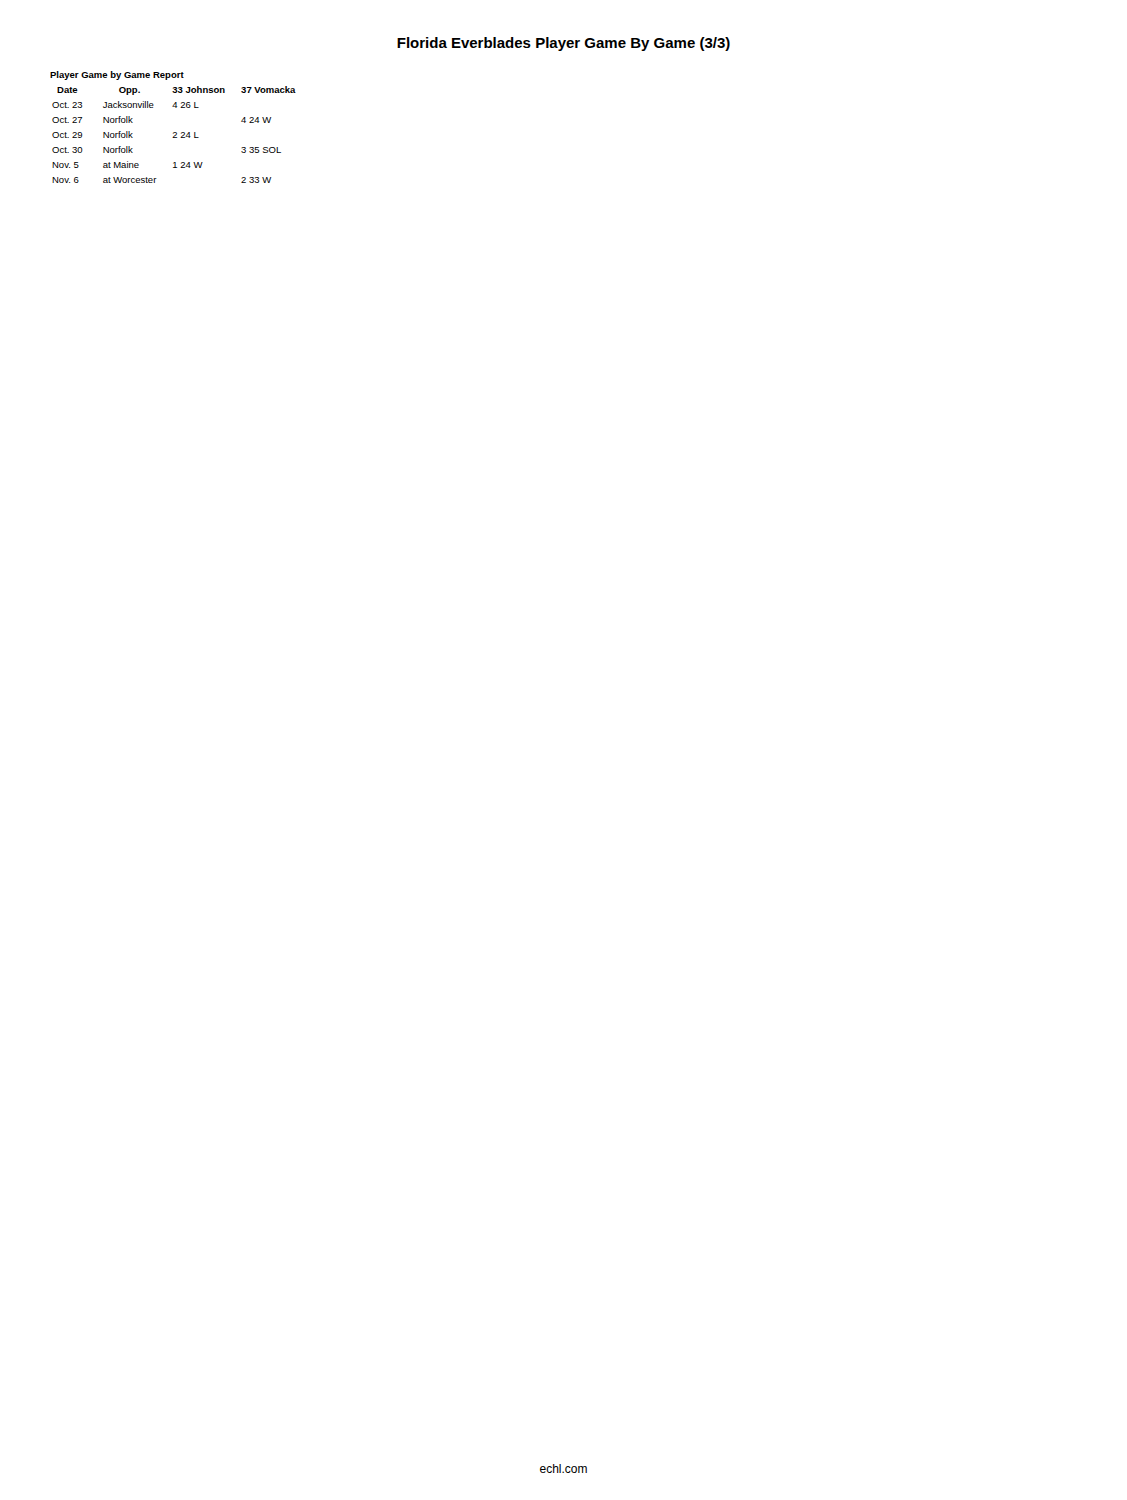Florida Everblades Player Game By Game (3/3)
Player Game by Game Report
| Date | Opp. | 33 Johnson | 37 Vomacka |
| --- | --- | --- | --- |
| Oct. 23 | Jacksonville | 4 26 L | |
| Oct. 27 | Norfolk | | 4 24 W |
| Oct. 29 | Norfolk | 2 24 L | |
| Oct. 30 | Norfolk | | 3 35 SOL |
| Nov. 5 | at Maine | 1 24 W | |
| Nov. 6 | at Worcester | | 2 33 W |
echl.com